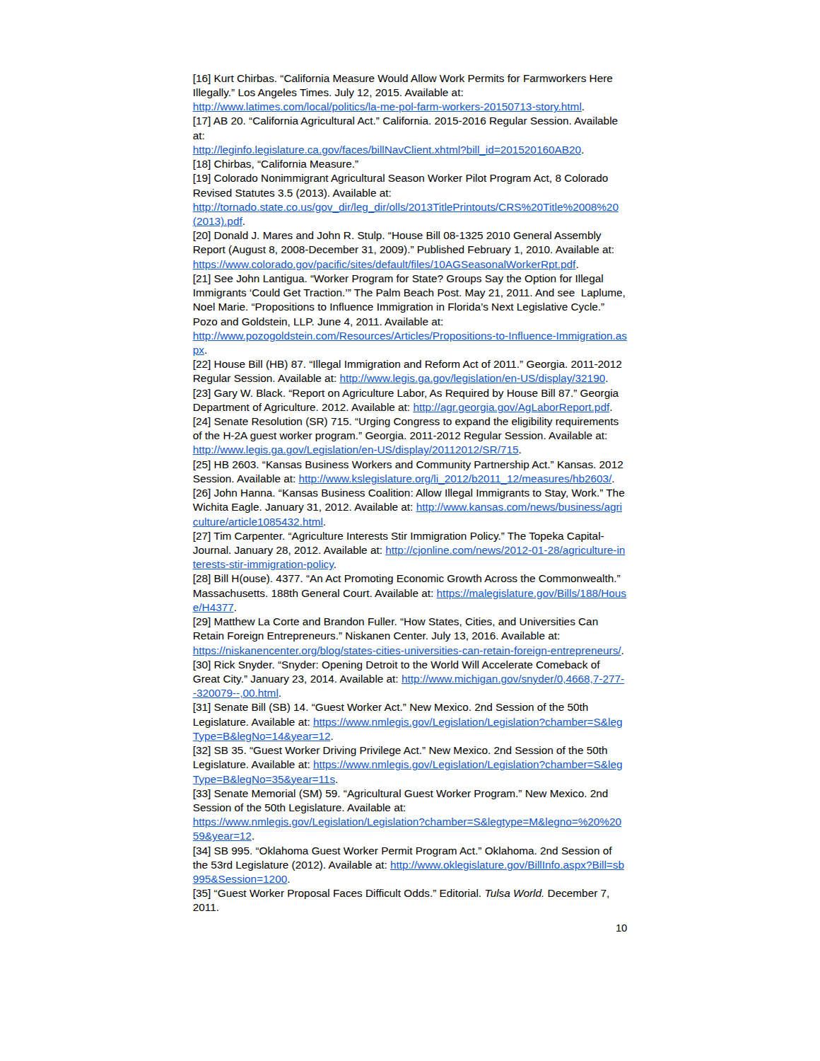[16] Kurt Chirbas. “California Measure Would Allow Work Permits for Farmworkers Here Illegally.” Los Angeles Times. July 12, 2015. Available at:
http://www.latimes.com/local/politics/la-me-pol-farm-workers-20150713-story.html.
[17] AB 20. “California Agricultural Act.” California. 2015-2016 Regular Session. Available at:
http://leginfo.legislature.ca.gov/faces/billNavClient.xhtml?bill_id=201520160AB20.
[18] Chirbas, “California Measure.”
[19] Colorado Nonimmigrant Agricultural Season Worker Pilot Program Act, 8 Colorado Revised Statutes 3.5 (2013). Available at:
http://tornado.state.co.us/gov_dir/leg_dir/olls/2013TitlePrintouts/CRS%20Title%2008%20(2013).pdf.
[20] Donald J. Mares and John R. Stulp. “House Bill 08-1325 2010 General Assembly Report (August 8, 2008-December 31, 2009).” Published February 1, 2010. Available at:
https://www.colorado.gov/pacific/sites/default/files/10AGSeasonalWorkerRpt.pdf.
[21] See John Lantigua. “Worker Program for State? Groups Say the Option for Illegal Immigrants ‘Could Get Traction.’” The Palm Beach Post. May 21, 2011. And see Laplume, Noel Marie. “Propositions to Influence Immigration in Florida’s Next Legislative Cycle.” Pozo and Goldstein, LLP. June 4, 2011. Available at:
http://www.pozogoldstein.com/Resources/Articles/Propositions-to-Influence-Immigration.aspx.
[22] House Bill (HB) 87. “Illegal Immigration and Reform Act of 2011.” Georgia. 2011-2012 Regular Session. Available at: http://www.legis.ga.gov/legislation/en-US/display/32190.
[23] Gary W. Black. “Report on Agriculture Labor, As Required by House Bill 87.” Georgia Department of Agriculture. 2012. Available at: http://agr.georgia.gov/AgLaborReport.pdf.
[24] Senate Resolution (SR) 715. “Urging Congress to expand the eligibility requirements of the H-2A guest worker program.” Georgia. 2011-2012 Regular Session. Available at:
http://www.legis.ga.gov/Legislation/en-US/display/20112012/SR/715.
[25] HB 2603. “Kansas Business Workers and Community Partnership Act.” Kansas. 2012 Session. Available at: http://www.kslegislature.org/li_2012/b2011_12/measures/hb2603/.
[26] John Hanna. “Kansas Business Coalition: Allow Illegal Immigrants to Stay, Work.” The Wichita Eagle. January 31, 2012. Available at: http://www.kansas.com/news/business/agriculture/article1085432.html.
[27] Tim Carpenter. “Agriculture Interests Stir Immigration Policy.” The Topeka Capital-Journal. January 28, 2012. Available at: http://cjonline.com/news/2012-01-28/agriculture-interests-stir-immigration-policy.
[28] Bill H(ouse). 4377. “An Act Promoting Economic Growth Across the Commonwealth.” Massachusetts. 188th General Court. Available at: https://malegislature.gov/Bills/188/House/H4377.
[29] Matthew La Corte and Brandon Fuller. “How States, Cities, and Universities Can Retain Foreign Entrepreneurs.” Niskanen Center. July 13, 2016. Available at:
https://niskanencenter.org/blog/states-cities-universities-can-retain-foreign-entrepreneurs/.
[30] Rick Snyder. “Snyder: Opening Detroit to the World Will Accelerate Comeback of Great City.” January 23, 2014. Available at: http://www.michigan.gov/snyder/0,4668,7-277--320079--,00.html.
[31] Senate Bill (SB) 14. “Guest Worker Act.” New Mexico. 2nd Session of the 50th Legislature. Available at: https://www.nmlegis.gov/Legislation/Legislation?chamber=S&legType=B&legNo=14&year=12.
[32] SB 35. “Guest Worker Driving Privilege Act.” New Mexico. 2nd Session of the 50th Legislature. Available at: https://www.nmlegis.gov/Legislation/Legislation?chamber=S&legType=B&legNo=35&year=11s.
[33] Senate Memorial (SM) 59. “Agricultural Guest Worker Program.” New Mexico. 2nd Session of the 50th Legislature. Available at:
https://www.nmlegis.gov/Legislation/Legislation?chamber=S&legtype=M&legno=%20%2059&year=12.
[34] SB 995. “Oklahoma Guest Worker Permit Program Act.” Oklahoma. 2nd Session of the 53rd Legislature (2012). Available at: http://www.oklegislature.gov/BillInfo.aspx?Bill=sb995&Session=1200.
[35] “Guest Worker Proposal Faces Difficult Odds.” Editorial. Tulsa World. December 7, 2011.
10